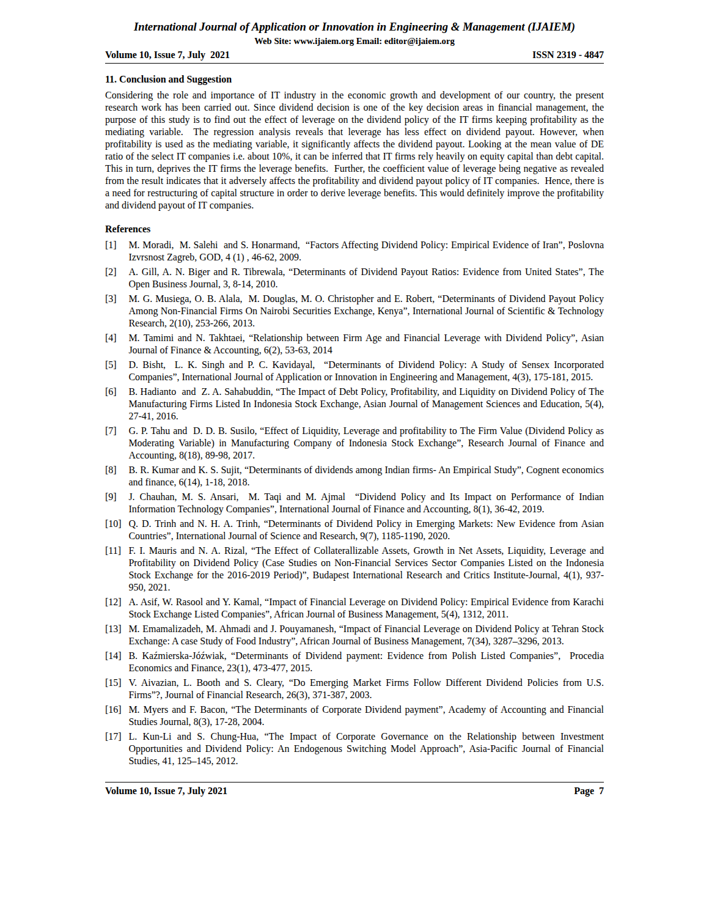International Journal of Application or Innovation in Engineering & Management (IJAIEM)
Web Site: www.ijaiem.org Email: editor@ijaiem.org
Volume 10, Issue 7, July 2021 ISSN 2319 - 4847
11. Conclusion and Suggestion
Considering the role and importance of IT industry in the economic growth and development of our country, the present research work has been carried out. Since dividend decision is one of the key decision areas in financial management, the purpose of this study is to find out the effect of leverage on the dividend policy of the IT firms keeping profitability as the mediating variable. The regression analysis reveals that leverage has less effect on dividend payout. However, when profitability is used as the mediating variable, it significantly affects the dividend payout. Looking at the mean value of DE ratio of the select IT companies i.e. about 10%, it can be inferred that IT firms rely heavily on equity capital than debt capital. This in turn, deprives the IT firms the leverage benefits. Further, the coefficient value of leverage being negative as revealed from the result indicates that it adversely affects the profitability and dividend payout policy of IT companies. Hence, there is a need for restructuring of capital structure in order to derive leverage benefits. This would definitely improve the profitability and dividend payout of IT companies.
References
[1] M. Moradi, M. Salehi and S. Honarmand, “Factors Affecting Dividend Policy: Empirical Evidence of Iran”, Poslovna Izvrsnost Zagreb, GOD, 4 (1) , 46-62, 2009.
[2] A. Gill, A. N. Biger and R. Tibrewala, “Determinants of Dividend Payout Ratios: Evidence from United States”, The Open Business Journal, 3, 8-14, 2010.
[3] M. G. Musiega, O. B. Alala, M. Douglas, M. O. Christopher and E. Robert, “Determinants of Dividend Payout Policy Among Non-Financial Firms On Nairobi Securities Exchange, Kenya”, International Journal of Scientific & Technology Research, 2(10), 253-266, 2013.
[4] M. Tamimi and N. Takhtaei, “Relationship between Firm Age and Financial Leverage with Dividend Policy”, Asian Journal of Finance & Accounting, 6(2), 53-63, 2014
[5] D. Bisht, L. K. Singh and P. C. Kavidayal, “Determinants of Dividend Policy: A Study of Sensex Incorporated Companies”, International Journal of Application or Innovation in Engineering and Management, 4(3), 175-181, 2015.
[6] B. Hadianto and Z. A. Sahabuddin, “The Impact of Debt Policy, Profitability, and Liquidity on Dividend Policy of The Manufacturing Firms Listed In Indonesia Stock Exchange, Asian Journal of Management Sciences and Education, 5(4), 27-41, 2016.
[7] G. P. Tahu and D. D. B. Susilo, “Effect of Liquidity, Leverage and profitability to The Firm Value (Dividend Policy as Moderating Variable) in Manufacturing Company of Indonesia Stock Exchange”, Research Journal of Finance and Accounting, 8(18), 89-98, 2017.
[8] B. R. Kumar and K. S. Sujit, “Determinants of dividends among Indian firms- An Empirical Study”, Cognent economics and finance, 6(14), 1-18, 2018.
[9] J. Chauhan, M. S. Ansari, M. Taqi and M. Ajmal “Dividend Policy and Its Impact on Performance of Indian Information Technology Companies”, International Journal of Finance and Accounting, 8(1), 36-42, 2019.
[10] Q. D. Trinh and N. H. A. Trinh, “Determinants of Dividend Policy in Emerging Markets: New Evidence from Asian Countries”, International Journal of Science and Research, 9(7), 1185-1190, 2020.
[11] F. I. Mauris and N. A. Rizal, “The Effect of Collaterallizable Assets, Growth in Net Assets, Liquidity, Leverage and Profitability on Dividend Policy (Case Studies on Non-Financial Services Sector Companies Listed on the Indonesia Stock Exchange for the 2016-2019 Period)”, Budapest International Research and Critics Institute-Journal, 4(1), 937-950, 2021.
[12] A. Asif, W. Rasool and Y. Kamal, “Impact of Financial Leverage on Dividend Policy: Empirical Evidence from Karachi Stock Exchange Listed Companies”, African Journal of Business Management, 5(4), 1312, 2011.
[13] M. Emamalizadeh, M. Ahmadi and J. Pouyamanesh, “Impact of Financial Leverage on Dividend Policy at Tehran Stock Exchange: A case Study of Food Industry”, African Journal of Business Management, 7(34), 3287–3296, 2013.
[14] B. Kaźmierska-Jóźwiak, “Determinants of Dividend payment: Evidence from Polish Listed Companies”, Procedia Economics and Finance, 23(1), 473-477, 2015.
[15] V. Aivazian, L. Booth and S. Cleary, “Do Emerging Market Firms Follow Different Dividend Policies from U.S. Firms”?, Journal of Financial Research, 26(3), 371-387, 2003.
[16] M. Myers and F. Bacon, “The Determinants of Corporate Dividend payment”, Academy of Accounting and Financial Studies Journal, 8(3), 17-28, 2004.
[17] L. Kun-Li and S. Chung-Hua, “The Impact of Corporate Governance on the Relationship between Investment Opportunities and Dividend Policy: An Endogenous Switching Model Approach”, Asia-Pacific Journal of Financial Studies, 41, 125–145, 2012.
Volume 10, Issue 7, July 2021 Page 7